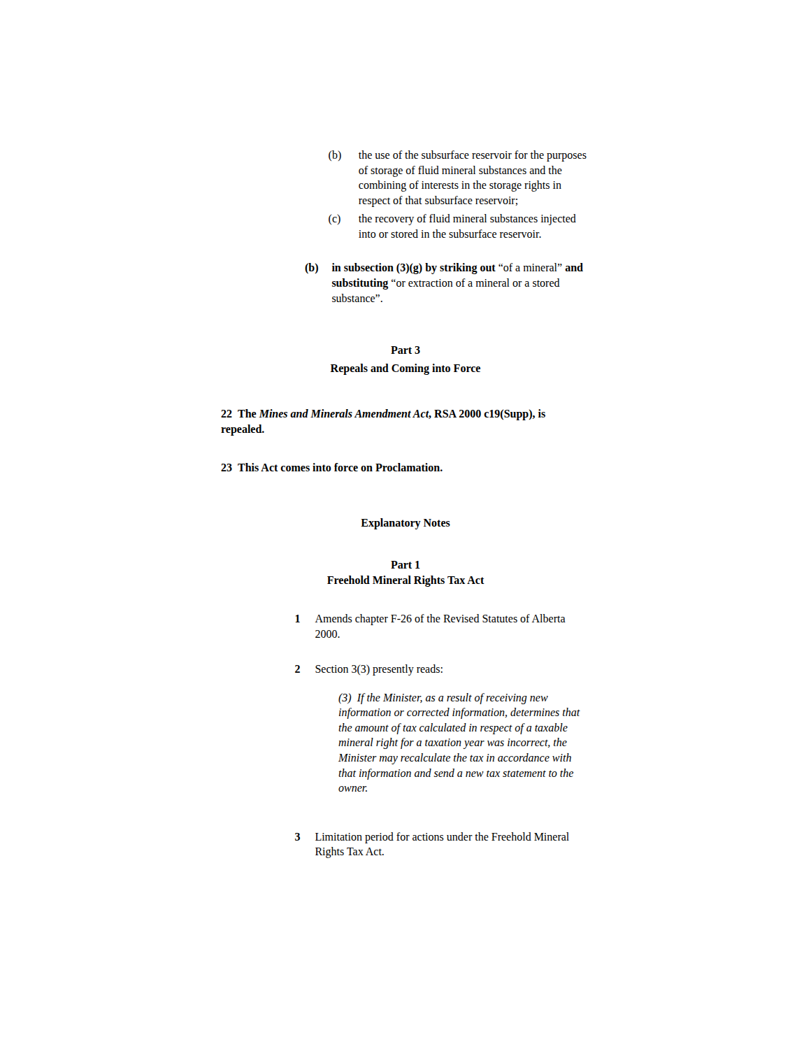(b)
the use of the subsurface reservoir for the purposes of storage of fluid mineral substances and the combining of interests in the storage rights in respect of that subsurface reservoir;
(c)
the recovery of fluid mineral substances injected into or stored in the subsurface reservoir.
(b)
in subsection (3)(g) by striking out “of a mineral” and substituting “or extraction of a mineral or a stored substance”.
Part 3
Repeals and Coming into Force
22 The Mines and Minerals Amendment Act, RSA 2000 c19(Supp), is repealed.
23 This Act comes into force on Proclamation.
Explanatory Notes
Part 1
Freehold Mineral Rights Tax Act
1
Amends chapter F-26 of the Revised Statutes of Alberta 2000.
2
Section 3(3) presently reads:
(3) If the Minister, as a result of receiving new information or corrected information, determines that the amount of tax calculated in respect of a taxable mineral right for a taxation year was incorrect, the Minister may recalculate the tax in accordance with that information and send a new tax statement to the owner.
3
Limitation period for actions under the Freehold Mineral Rights Tax Act.